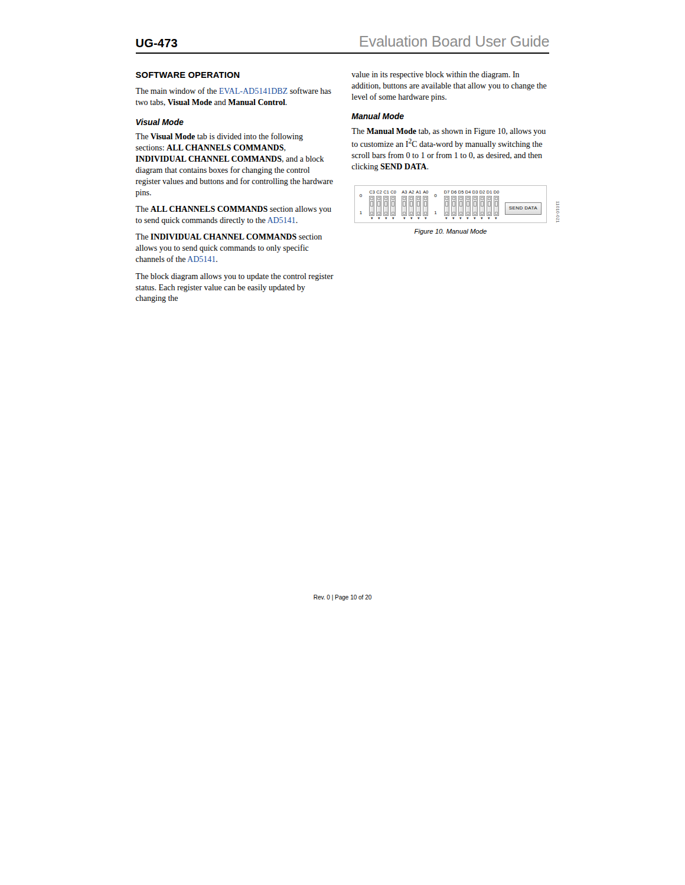UG-473
Evaluation Board User Guide
SOFTWARE OPERATION
The main window of the EVAL-AD5141DBZ software has two tabs, Visual Mode and Manual Control.
Visual Mode
The Visual Mode tab is divided into the following sections: ALL CHANNELS COMMANDS, INDIVIDUAL CHANNEL COMMANDS, and a block diagram that contains boxes for changing the control register values and buttons and for controlling the hardware pins.
The ALL CHANNELS COMMANDS section allows you to send quick commands directly to the AD5141.
The INDIVIDUAL CHANNEL COMMANDS section allows you to send quick commands to only specific channels of the AD5141.
The block diagram allows you to update the control register status. Each register value can be easily updated by changing the
value in its respective block within the diagram. In addition, buttons are available that allow you to change the level of some hardware pins.
Manual Mode
The Manual Mode tab, as shown in Figure 10, allows you to customize an I2C data-word by manually switching the scroll bars from 0 to 1 or from 1 to 0, as desired, and then clicking SEND DATA.
01
C3 C2 C1 C0
▾▾▾▾
A3 A2 A1 A0
▾▾▾▾
01
D7 D6 D5 D4 D3 D2 D1 D0
▾▾▾▾▾▾▾▾
SEND DATA
11010-021
Figure 10. Manual Mode
Rev. 0 | Page 10 of 20